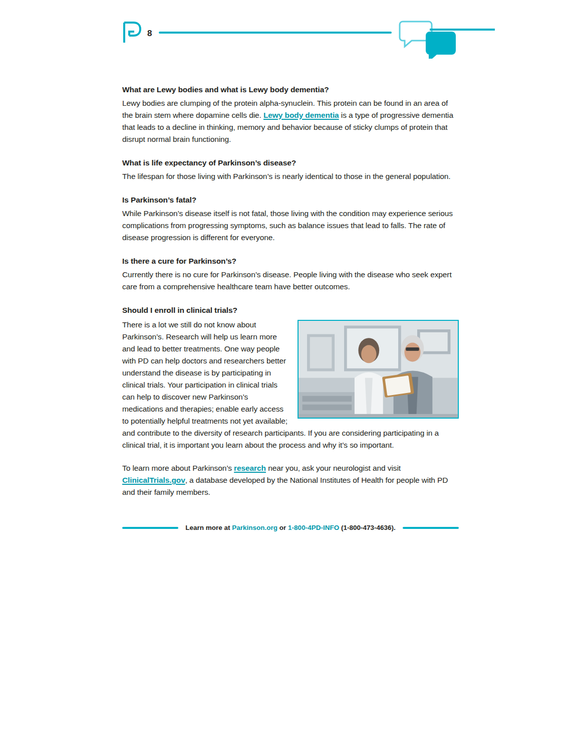8
What are Lewy bodies and what is Lewy body dementia?
Lewy bodies are clumping of the protein alpha-synuclein. This protein can be found in an area of the brain stem where dopamine cells die. Lewy body dementia is a type of progressive dementia that leads to a decline in thinking, memory and behavior because of sticky clumps of protein that disrupt normal brain functioning.
What is life expectancy of Parkinson’s disease?
The lifespan for those living with Parkinson’s is nearly identical to those in the general population.
Is Parkinson’s fatal?
While Parkinson’s disease itself is not fatal, those living with the condition may experience serious complications from progressing symptoms, such as balance issues that lead to falls. The rate of disease progression is different for everyone.
Is there a cure for Parkinson’s?
Currently there is no cure for Parkinson’s disease. People living with the disease who seek expert care from a comprehensive healthcare team have better outcomes.
Should I enroll in clinical trials?
There is a lot we still do not know about Parkinson’s. Research will help us learn more and lead to better treatments. One way people with PD can help doctors and researchers better understand the disease is by participating in clinical trials. Your participation in clinical trials can help to discover new Parkinson’s medications and therapies; enable early access to potentially helpful treatments not yet available; and contribute to the diversity of research participants. If you are considering participating in a clinical trial, it is important you learn about the process and why it’s so important.
To learn more about Parkinson’s research near you, ask your neurologist and visit ClinicalTrials.gov, a database developed by the National Institutes of Health for people with PD and their family members.
Learn more at Parkinson.org or 1-800-4PD-INFO (1-800-473-4636).